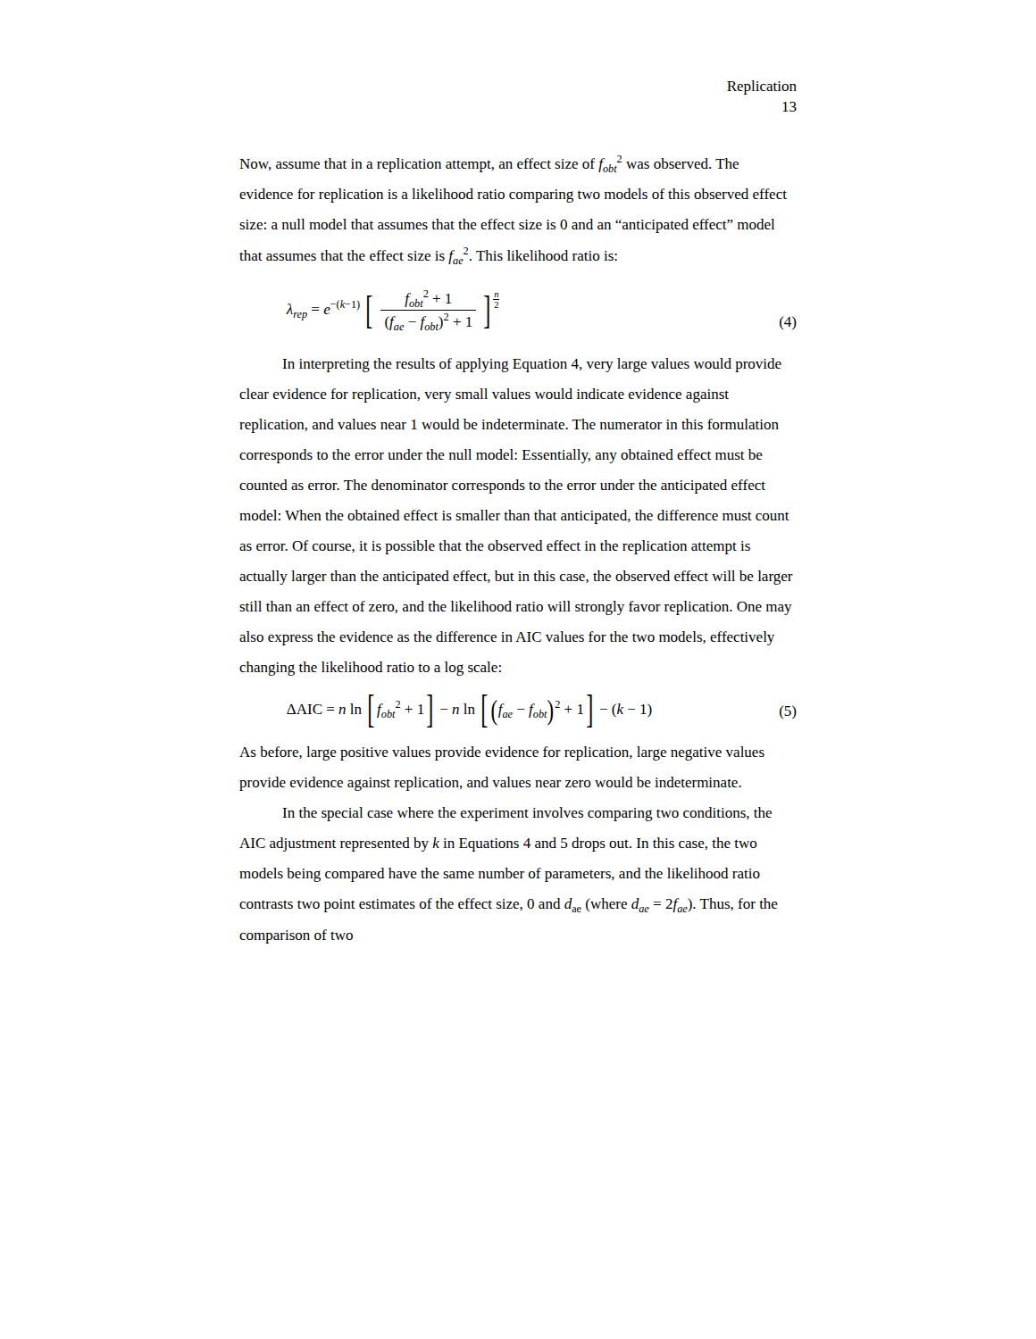Replication 13
Now, assume that in a replication attempt, an effect size of fobt 2 was observed. The evidence for replication is a likelihood ratio comparing two models of this observed effect size: a null model that assumes that the effect size is 0 and an “anticipated effect” model that assumes that the effect size is fae 2. This likelihood ratio is:
λrep = e−(k−1) [ fobt 2 + 1 (fae − fobt)2 + 1 ] n 2
(4)
In interpreting the results of applying Equation 4, very large values would provide clear evidence for replication, very small values would indicate evidence against replication, and values near 1 would be indeterminate. The numerator in this formulation corresponds to the error under the null model: Essentially, any obtained effect must be counted as error. The denominator corresponds to the error under the anticipated effect model: When the obtained effect is smaller than that anticipated, the difference must count as error. Of course, it is possible that the observed effect in the replication attempt is actually larger than the anticipated effect, but in this case, the observed effect will be larger still than an effect of zero, and the likelihood ratio will strongly favor replication. One may also express the evidence as the difference in AIC values for the two models, effectively changing the likelihood ratio to a log scale:
ΔAIC = n ln [fobt 2 + 1] − n ln [(fae − fobt) 2 + 1] − (k − 1)
(5)
As before, large positive values provide evidence for replication, large negative values provide evidence against replication, and values near zero would be indeterminate.
In the special case where the experiment involves comparing two conditions, the AIC adjustment represented by k in Equations 4 and 5 drops out. In this case, the two models being compared have the same number of parameters, and the likelihood ratio contrasts two point estimates of the effect size, 0 and dae (where dae = 2fae). Thus, for the comparison of two